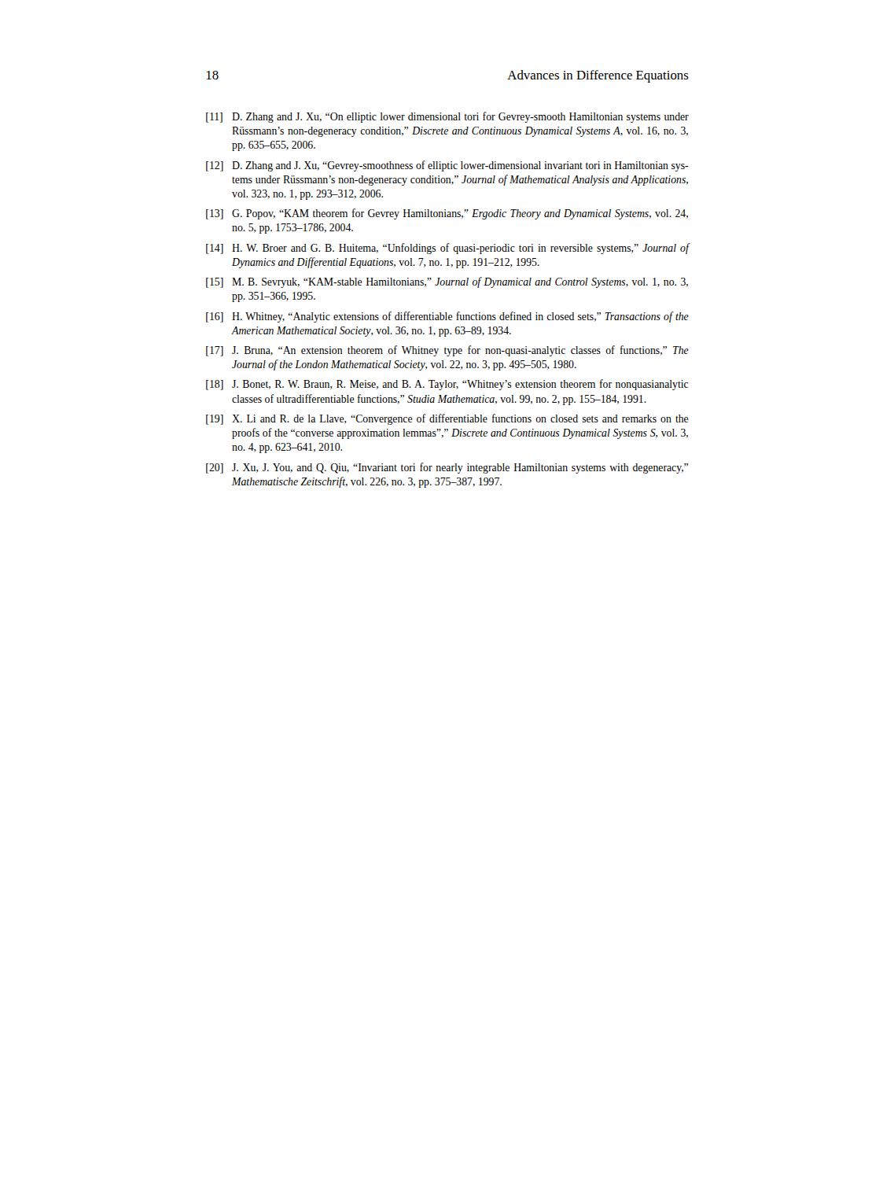18 Advances in Difference Equations
[11] D. Zhang and J. Xu, “On elliptic lower dimensional tori for Gevrey-smooth Hamiltonian systems under Rüssmann’s non-degeneracy condition,” Discrete and Continuous Dynamical Systems A, vol. 16, no. 3, pp. 635–655, 2006.
[12] D. Zhang and J. Xu, “Gevrey-smoothness of elliptic lower-dimensional invariant tori in Hamiltonian systems under Rüssmann’s non-degeneracy condition,” Journal of Mathematical Analysis and Applications, vol. 323, no. 1, pp. 293–312, 2006.
[13] G. Popov, “KAM theorem for Gevrey Hamiltonians,” Ergodic Theory and Dynamical Systems, vol. 24, no. 5, pp. 1753–1786, 2004.
[14] H. W. Broer and G. B. Huitema, “Unfoldings of quasi-periodic tori in reversible systems,” Journal of Dynamics and Differential Equations, vol. 7, no. 1, pp. 191–212, 1995.
[15] M. B. Sevryuk, “KAM-stable Hamiltonians,” Journal of Dynamical and Control Systems, vol. 1, no. 3, pp. 351–366, 1995.
[16] H. Whitney, “Analytic extensions of differentiable functions defined in closed sets,” Transactions of the American Mathematical Society, vol. 36, no. 1, pp. 63–89, 1934.
[17] J. Bruna, “An extension theorem of Whitney type for non-quasi-analytic classes of functions,” The Journal of the London Mathematical Society, vol. 22, no. 3, pp. 495–505, 1980.
[18] J. Bonet, R. W. Braun, R. Meise, and B. A. Taylor, “Whitney’s extension theorem for nonquasianalytic classes of ultradifferentiable functions,” Studia Mathematica, vol. 99, no. 2, pp. 155–184, 1991.
[19] X. Li and R. de la Llave, “Convergence of differentiable functions on closed sets and remarks on the proofs of the “converse approximation lemmas”,” Discrete and Continuous Dynamical Systems S, vol. 3, no. 4, pp. 623–641, 2010.
[20] J. Xu, J. You, and Q. Qiu, “Invariant tori for nearly integrable Hamiltonian systems with degeneracy,” Mathematische Zeitschrift, vol. 226, no. 3, pp. 375–387, 1997.